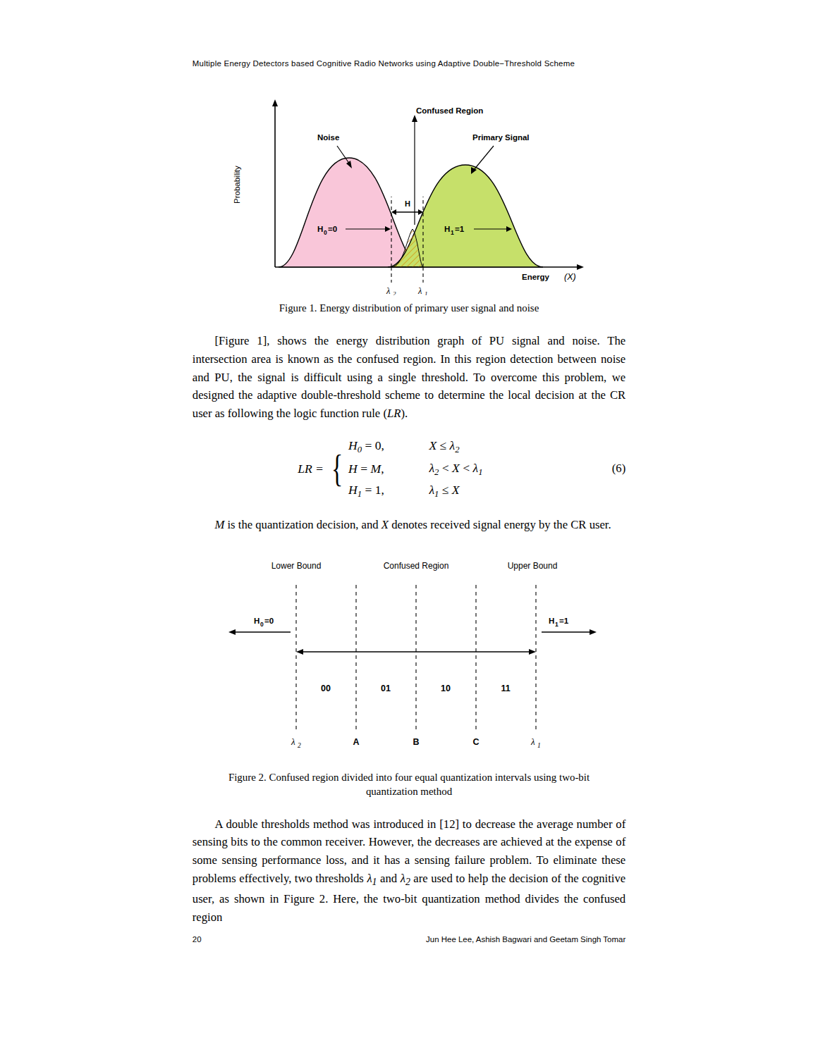Multiple Energy Detectors based Cognitive Radio Networks using Adaptive Double−Threshold Scheme
H H 0 =0 H 1 =1 Noise Confused Region Primary Signal Probability Energy (X) λ 2 λ 1
Figure 1. Energy distribution of primary user signal and noise
[Figure 1], shows the energy distribution graph of PU signal and noise. The intersection area is known as the confused region. In this region detection between noise and PU, the signal is difficult using a single threshold. To overcome this problem, we designed the adaptive double-threshold scheme to determine the local decision at the CR user as following the logic function rule (LR).
LR = {
| H 0 = 0, | X ≤ λ 2 |
| H = M , | λ 2 < X < λ 1 |
| H 1 = 1, | λ 1 ≤ X |
(6)
M is the quantization decision, and X denotes received signal energy by the CR user.
Lower Bound Confused Region Upper Bound H 0 =0 H 1 =1 00 01 10 11 λ 2 A B C λ 1
Figure 2. Confused region divided into four equal quantization intervals using two-bit quantization method
A double thresholds method was introduced in [12] to decrease the average number of sensing bits to the common receiver. However, the decreases are achieved at the expense of some sensing performance loss, and it has a sensing failure problem. To eliminate these problems effectively, two thresholds λ1 and λ2 are used to help the decision of the cognitive user, as shown in Figure 2. Here, the two-bit quantization method divides the confused region
20 Jun Hee Lee, Ashish Bagwari and Geetam Singh Tomar